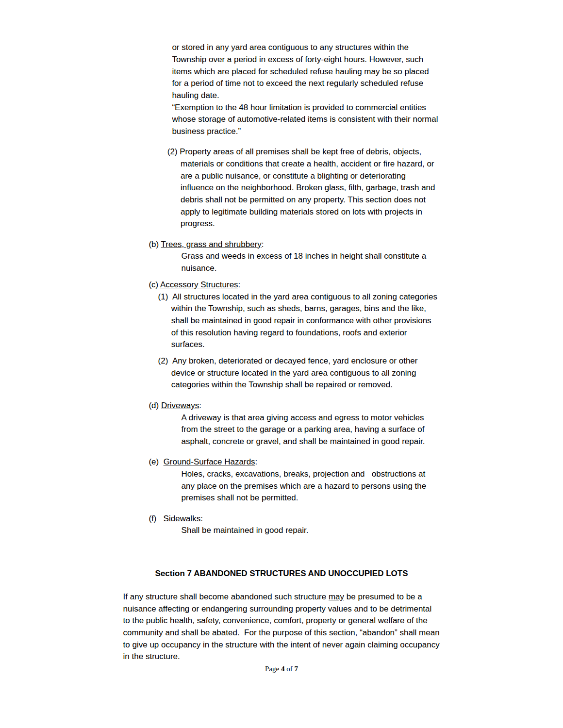or stored in any yard area contiguous to any structures within the Township over a period in excess of forty-eight hours. However, such items which are placed for scheduled refuse hauling may be so placed for a period of time not to exceed the next regularly scheduled refuse hauling date.
“Exemption to the 48 hour limitation is provided to commercial entities whose storage of automotive-related items is consistent with their normal business practice.”
(2) Property areas of all premises shall be kept free of debris, objects, materials or conditions that create a health, accident or fire hazard, or are a public nuisance, or constitute a blighting or deteriorating influence on the neighborhood. Broken glass, filth, garbage, trash and debris shall not be permitted on any property. This section does not apply to legitimate building materials stored on lots with projects in progress.
(b) Trees, grass and shrubbery:
Grass and weeds in excess of 18 inches in height shall constitute a nuisance.
(c) Accessory Structures:
(1) All structures located in the yard area contiguous to all zoning categories within the Township, such as sheds, barns, garages, bins and the like, shall be maintained in good repair in conformance with other provisions of this resolution having regard to foundations, roofs and exterior surfaces.
(2) Any broken, deteriorated or decayed fence, yard enclosure or other device or structure located in the yard area contiguous to all zoning categories within the Township shall be repaired or removed.
(d) Driveways:
A driveway is that area giving access and egress to motor vehicles from the street to the garage or a parking area, having a surface of asphalt, concrete or gravel, and shall be maintained in good repair.
(e) Ground-Surface Hazards:
Holes, cracks, excavations, breaks, projection and obstructions at any place on the premises which are a hazard to persons using the premises shall not be permitted.
(f) Sidewalks:
Shall be maintained in good repair.
Section 7 ABANDONED STRUCTURES AND UNOCCUPIED LOTS
If any structure shall become abandoned such structure may be presumed to be a nuisance affecting or endangering surrounding property values and to be detrimental to the public health, safety, convenience, comfort, property or general welfare of the community and shall be abated. For the purpose of this section, “abandon” shall mean to give up occupancy in the structure with the intent of never again claiming occupancy in the structure.
Page 4 of 7